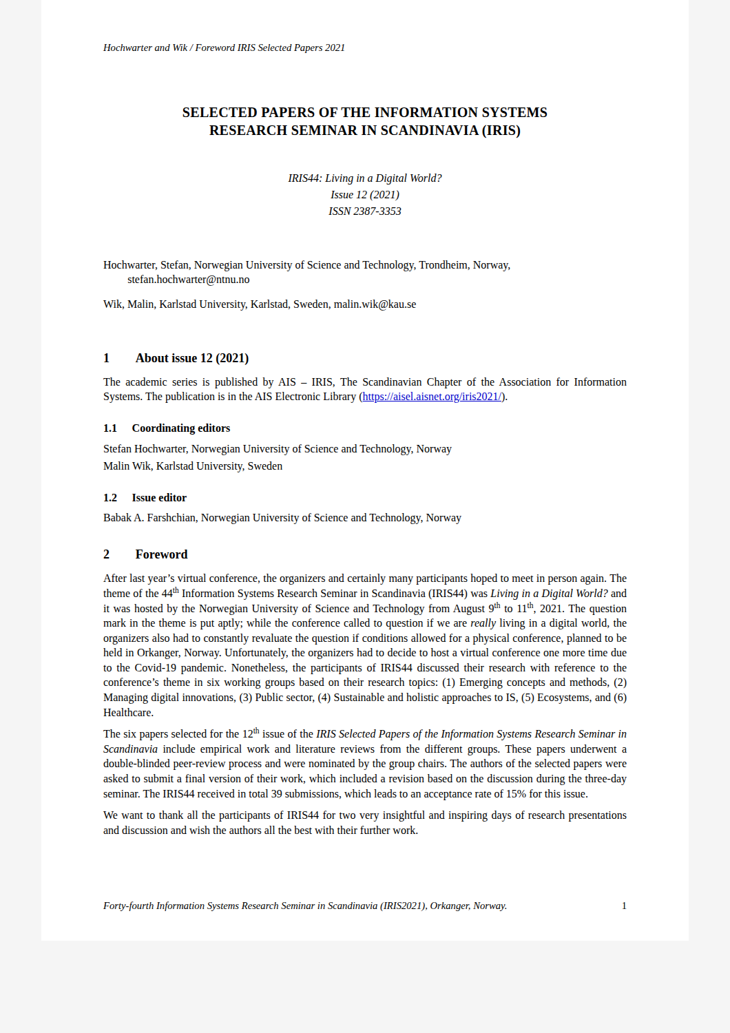Hochwarter and Wik / Foreword IRIS Selected Papers 2021
Selected Papers of the Information Systems
Research Seminar in Scandinavia (IRIS)
IRIS44: Living in a Digital World?
Issue 12 (2021)
ISSN 2387-3353
Hochwarter, Stefan, Norwegian University of Science and Technology, Trondheim, Norway,
stefan.hochwarter@ntnu.no
Wik, Malin, Karlstad University, Karlstad, Sweden, malin.wik@kau.se
1 About issue 12 (2021)
The academic series is published by AIS – IRIS, The Scandinavian Chapter of the Association for Information Systems. The publication is in the AIS Electronic Library (https://aisel.aisnet.org/iris2021/).
1.1 Coordinating editors
Stefan Hochwarter, Norwegian University of Science and Technology, Norway
Malin Wik, Karlstad University, Sweden
1.2 Issue editor
Babak A. Farshchian, Norwegian University of Science and Technology, Norway
2 Foreword
After last year’s virtual conference, the organizers and certainly many participants hoped to meet in person again. The theme of the 44th Information Systems Research Seminar in Scandinavia (IRIS44) was Living in a Digital World? and it was hosted by the Norwegian University of Science and Technology from August 9th to 11th, 2021. The question mark in the theme is put aptly; while the conference called to question if we are really living in a digital world, the organizers also had to constantly revaluate the question if conditions allowed for a physical conference, planned to be held in Orkanger, Norway. Unfortunately, the organizers had to decide to host a virtual conference one more time due to the Covid-19 pandemic. Nonetheless, the participants of IRIS44 discussed their research with reference to the conference’s theme in six working groups based on their research topics: (1) Emerging concepts and methods, (2) Managing digital innovations, (3) Public sector, (4) Sustainable and holistic approaches to IS, (5) Ecosystems, and (6) Healthcare.
The six papers selected for the 12th issue of the IRIS Selected Papers of the Information Systems Research Seminar in Scandinavia include empirical work and literature reviews from the different groups. These papers underwent a double-blinded peer-review process and were nominated by the group chairs. The authors of the selected papers were asked to submit a final version of their work, which included a revision based on the discussion during the three-day seminar. The IRIS44 received in total 39 submissions, which leads to an acceptance rate of 15% for this issue.
We want to thank all the participants of IRIS44 for two very insightful and inspiring days of research presentations and discussion and wish the authors all the best with their further work.
Forty-fourth Information Systems Research Seminar in Scandinavia (IRIS2021), Orkanger, Norway. 1